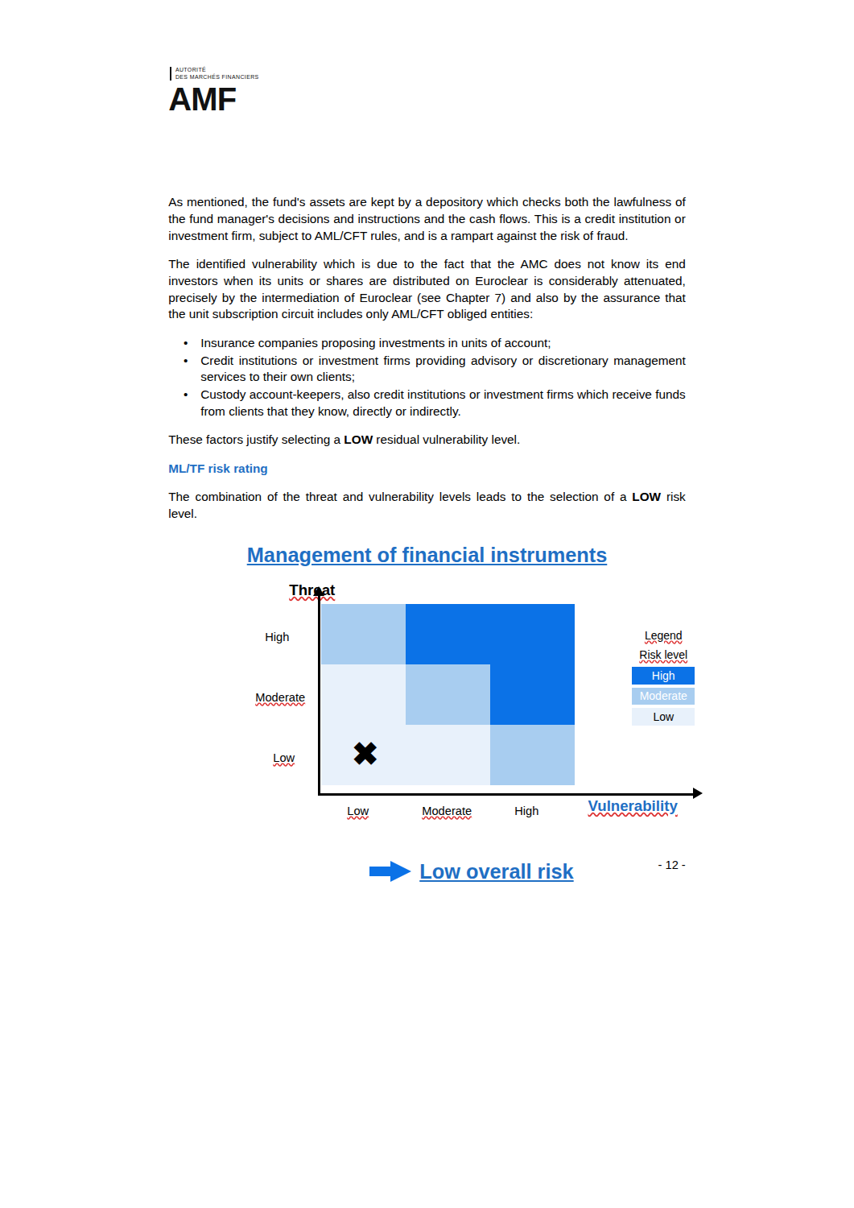AUTORITÉ
DES MARCHÉS FINANCIERS
AMF
As mentioned, the fund's assets are kept by a depository which checks both the lawfulness of the fund manager's decisions and instructions and the cash flows. This is a credit institution or investment firm, subject to AML/CFT rules, and is a rampart against the risk of fraud.
The identified vulnerability which is due to the fact that the AMC does not know its end investors when its units or shares are distributed on Euroclear is considerably attenuated, precisely by the intermediation of Euroclear (see Chapter 7) and also by the assurance that the unit subscription circuit includes only AML/CFT obliged entities:
Insurance companies proposing investments in units of account;
Credit institutions or investment firms providing advisory or discretionary management services to their own clients;
Custody account-keepers, also credit institutions or investment firms which receive funds from clients that they know, directly or indirectly.
These factors justify selecting a LOW residual vulnerability level.
ML/TF risk rating
The combination of the threat and vulnerability levels leads to the selection of a LOW risk level.
Management of financial instruments
Threat
High
Moderate
Low
✖
Low
Moderate
High
Vulnerability
Legend
Risk level
High Moderate Low
Low overall risk
- 12 -